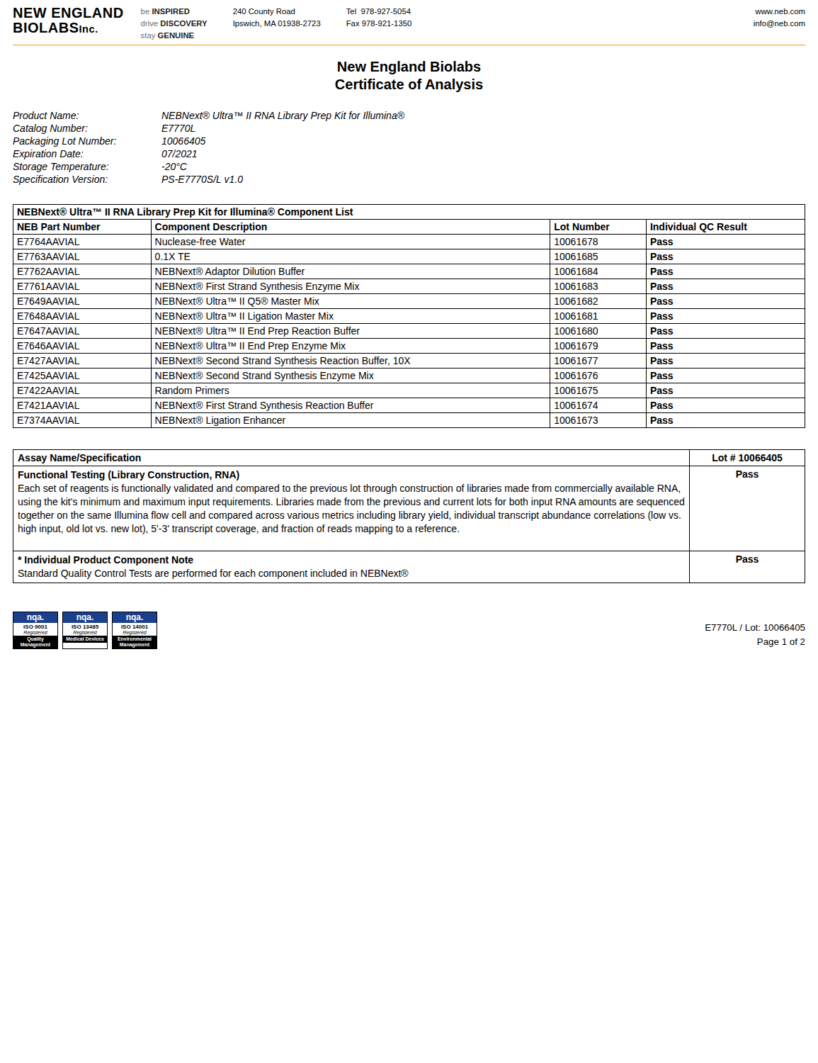NEW ENGLAND
BIOLABSInc.
be INSPIRED
drive DISCOVERY
stay GENUINE
240 County Road
Ipswich, MA 01938-2723
Tel 978-927-5054
Fax 978-921-1350
www.neb.com
info@neb.com
New England BiolabsCertificate of Analysis
| Product Name: | NEBNext® Ultra™ II RNA Library Prep Kit for Illumina® |
| Catalog Number: | E7770L |
| Packaging Lot Number: | 10066405 |
| Expiration Date: | 07/2021 |
| Storage Temperature: | -20°C |
| Specification Version: | PS-E7770S/L v1.0 |
| NEBNext® Ultra™ II RNA Library Prep Kit for Illumina® Component List |
| --- |
| NEB Part Number | Component Description | Lot Number | Individual QC Result |
| E7764AAVIAL | Nuclease-free Water | 10061678 | Pass |
| E7763AAVIAL | 0.1X TE | 10061685 | Pass |
| E7762AAVIAL | NEBNext® Adaptor Dilution Buffer | 10061684 | Pass |
| E7761AAVIAL | NEBNext® First Strand Synthesis Enzyme Mix | 10061683 | Pass |
| E7649AAVIAL | NEBNext® Ultra™ II Q5® Master Mix | 10061682 | Pass |
| E7648AAVIAL | NEBNext® Ultra™ II Ligation Master Mix | 10061681 | Pass |
| E7647AAVIAL | NEBNext® Ultra™ II End Prep Reaction Buffer | 10061680 | Pass |
| E7646AAVIAL | NEBNext® Ultra™ II End Prep Enzyme Mix | 10061679 | Pass |
| E7427AAVIAL | NEBNext® Second Strand Synthesis Reaction Buffer, 10X | 10061677 | Pass |
| E7425AAVIAL | NEBNext® Second Strand Synthesis Enzyme Mix | 10061676 | Pass |
| E7422AAVIAL | Random Primers | 10061675 | Pass |
| E7421AAVIAL | NEBNext® First Strand Synthesis Reaction Buffer | 10061674 | Pass |
| E7374AAVIAL | NEBNext® Ligation Enhancer | 10061673 | Pass |
| Assay Name/Specification | Lot # 10066405 |
| --- | --- |
| Functional Testing (Library Construction, RNA) Each set of reagents is functionally validated and compared to the previous lot through construction of libraries made from commercially available RNA, using the kit's minimum and maximum input requirements. Libraries made from the previous and current lots for both input RNA amounts are sequenced together on the same Illumina flow cell and compared across various metrics including library yield, individual transcript abundance correlations (low vs. high input, old lot vs. new lot), 5'-3' transcript coverage, and fraction of reads mapping to a reference. | Pass |
| * Individual Product Component Note Standard Quality Control Tests are performed for each component included in NEBNext® | Pass |
nqa.
ISO 9001
Registered
Quality
Management
nqa.
ISO 13485
Registered
Medical Devices
nqa.
ISO 14001
Registered
Environmental
Management
E7770L / Lot: 10066405
Page 1 of 2